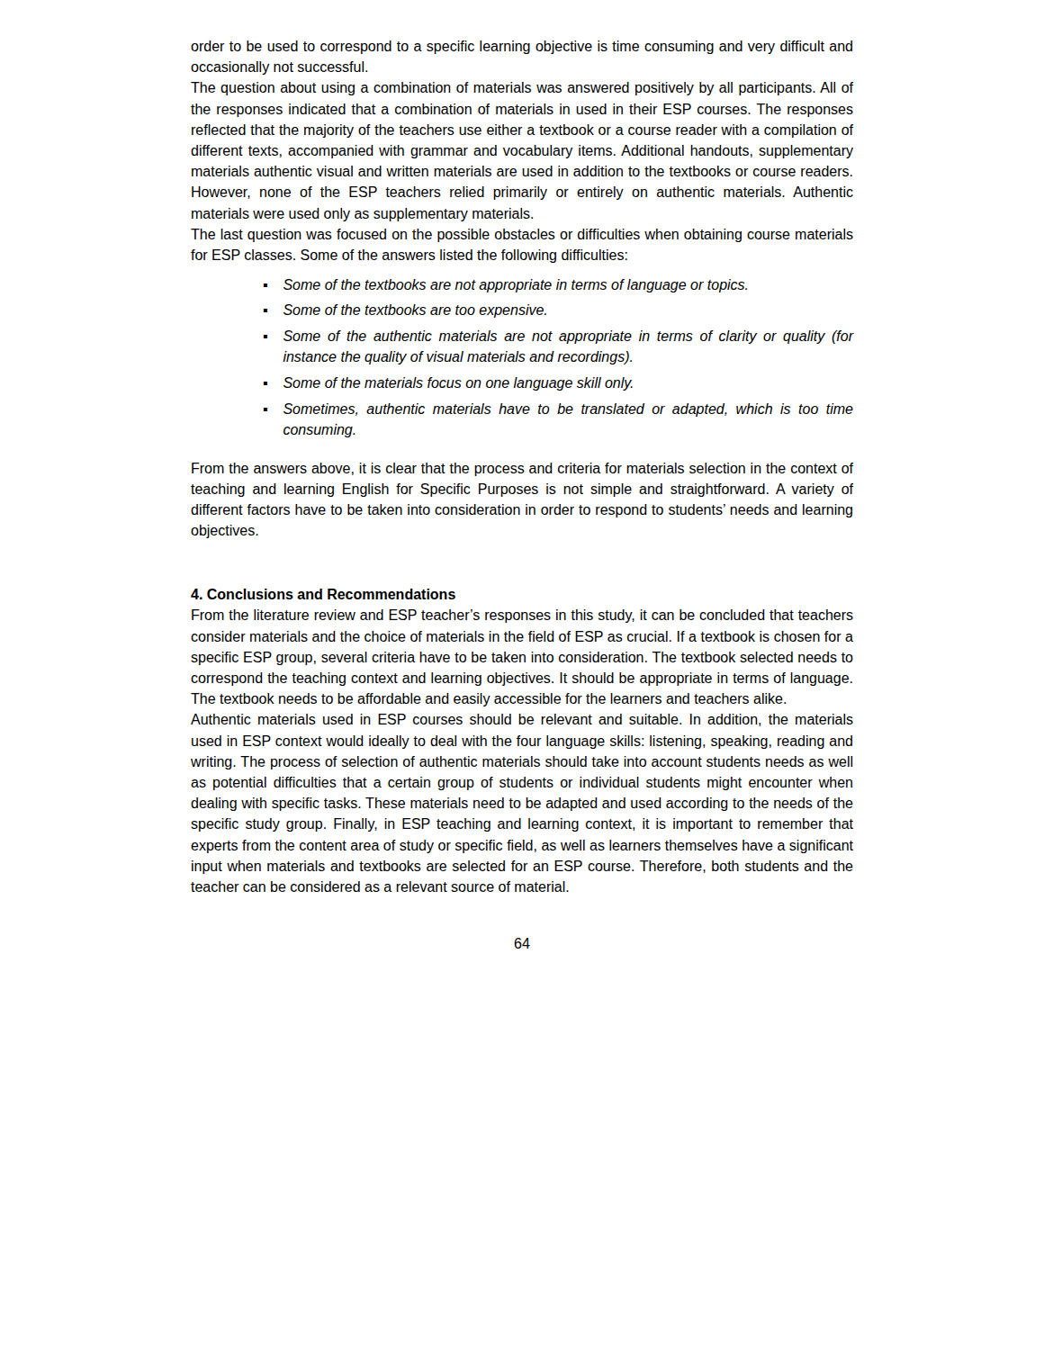order to be used to correspond to a specific learning objective is time consuming and very difficult and occasionally not successful.
The question about using a combination of materials was answered positively by all participants. All of the responses indicated that a combination of materials in used in their ESP courses. The responses reflected that the majority of the teachers use either a textbook or a course reader with a compilation of different texts, accompanied with grammar and vocabulary items. Additional handouts, supplementary materials authentic visual and written materials are used in addition to the textbooks or course readers. However, none of the ESP teachers relied primarily or entirely on authentic materials. Authentic materials were used only as supplementary materials.
The last question was focused on the possible obstacles or difficulties when obtaining course materials for ESP classes. Some of the answers listed the following difficulties:
Some of the textbooks are not appropriate in terms of language or topics.
Some of the textbooks are too expensive.
Some of the authentic materials are not appropriate in terms of clarity or quality (for instance the quality of visual materials and recordings).
Some of the materials focus on one language skill only.
Sometimes, authentic materials have to be translated or adapted, which is too time consuming.
From the answers above, it is clear that the process and criteria for materials selection in the context of teaching and learning English for Specific Purposes is not simple and straightforward. A variety of different factors have to be taken into consideration in order to respond to students’ needs and learning objectives.
4. Conclusions and Recommendations
From the literature review and ESP teacher’s responses in this study, it can be concluded that teachers consider materials and the choice of materials in the field of ESP as crucial. If a textbook is chosen for a specific ESP group, several criteria have to be taken into consideration. The textbook selected needs to correspond the teaching context and learning objectives. It should be appropriate in terms of language. The textbook needs to be affordable and easily accessible for the learners and teachers alike.
Authentic materials used in ESP courses should be relevant and suitable. In addition, the materials used in ESP context would ideally to deal with the four language skills: listening, speaking, reading and writing. The process of selection of authentic materials should take into account students needs as well as potential difficulties that a certain group of students or individual students might encounter when dealing with specific tasks. These materials need to be adapted and used according to the needs of the specific study group. Finally, in ESP teaching and learning context, it is important to remember that experts from the content area of study or specific field, as well as learners themselves have a significant input when materials and textbooks are selected for an ESP course. Therefore, both students and the teacher can be considered as a relevant source of material.
64